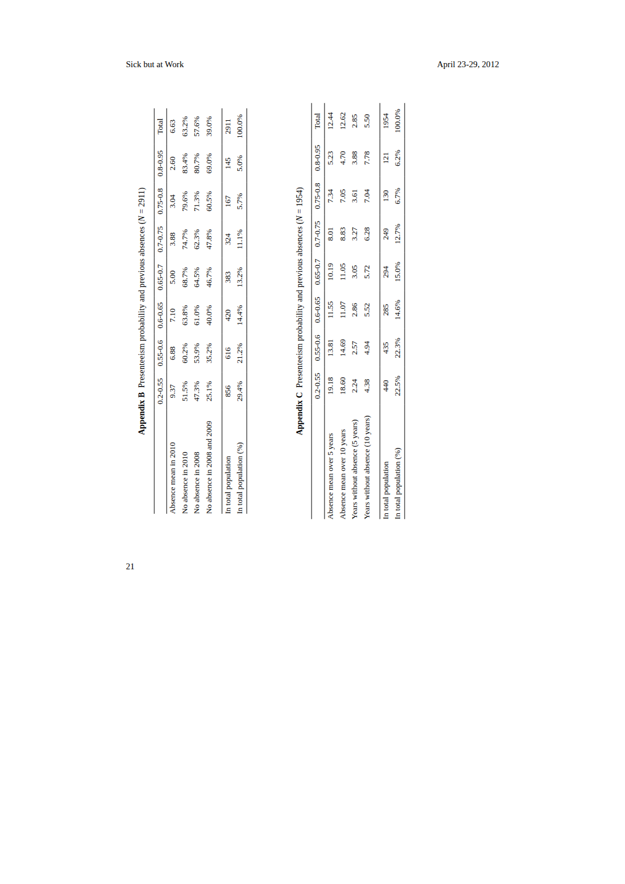Sick but at Work
April 23-29, 2012
Appendix B Presenteeism probability and previous absences (N = 2911)
| | 0.2-0.55 | 0.55-0.6 | 0.6-0.65 | 0.65-0.7 | 0.7-0.75 | 0.75-0.8 | 0.8-0.95 | Total |
| --- | --- | --- | --- | --- | --- | --- | --- | --- |
| Absence mean in 2010 | 9.37 | 6.88 | 7.10 | 5.00 | 3.88 | 3.04 | 2.60 | 6.63 |
| No absence in 2010 | 51.5% | 60.2% | 63.8% | 68.7% | 74.7% | 79.6% | 83.4% | 63.2% |
| No absence in 2008 | 47.3% | 53.9% | 61.0% | 64.5% | 62.3% | 71.3% | 80.7% | 57.6% |
| No absence in 2008 and 2009 | 25.1% | 35.2% | 40.0% | 46.7% | 47.8% | 60.5% | 69.0% | 39.0% |
| In total population | 856 | 616 | 420 | 383 | 324 | 167 | 145 | 2911 |
| In total population (%) | 29.4% | 21.2% | 14.4% | 13.2% | 11.1% | 5.7% | 5.0% | 100.0% |
Appendix C Presenteeism probability and previous absences (N = 1954)
| | 0.2-0.55 | 0.55-0.6 | 0.6-0.65 | 0.65-0.7 | 0.7-0.75 | 0.75-0.8 | 0.8-0.95 | Total |
| --- | --- | --- | --- | --- | --- | --- | --- | --- |
| Absence mean over 5 years | 19.18 | 13.81 | 11.55 | 10.19 | 8.01 | 7.34 | 5.23 | 12.44 |
| Absence mean over 10 years | 18.60 | 14.69 | 11.07 | 11.05 | 8.83 | 7.05 | 4.70 | 12.62 |
| Years without absence (5 years) | 2.24 | 2.57 | 2.86 | 3.05 | 3.27 | 3.61 | 3.88 | 2.85 |
| Years without absence (10 years) | 4.38 | 4.94 | 5.52 | 5.72 | 6.28 | 7.04 | 7.78 | 5.50 |
| In total population | 440 | 435 | 285 | 294 | 249 | 130 | 121 | 1954 |
| In total population (%) | 22.5% | 22.3% | 14.6% | 15.0% | 12.7% | 6.7% | 6.2% | 100.0% |
21